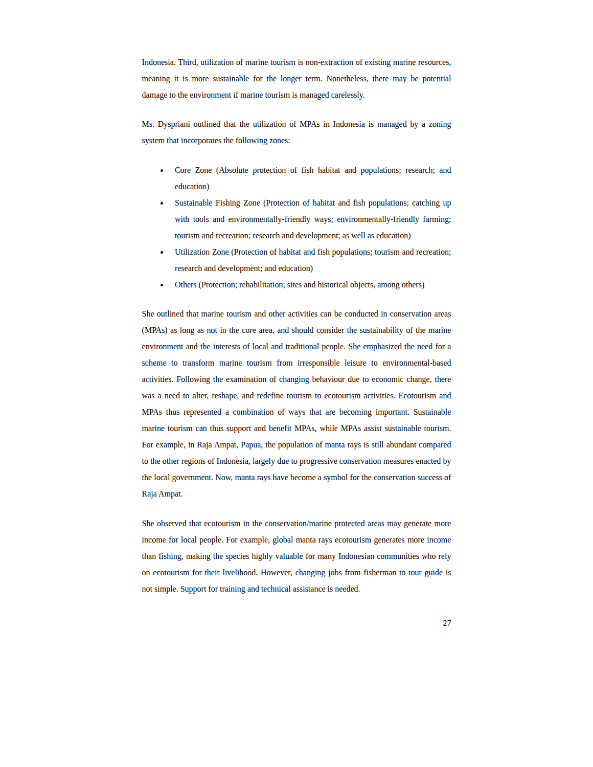Indonesia. Third, utilization of marine tourism is non-extraction of existing marine resources, meaning it is more sustainable for the longer term. Nonetheless, there may be potential damage to the environment if marine tourism is managed carelessly.
Ms. Dyspriani outlined that the utilization of MPAs in Indonesia is managed by a zoning system that incorporates the following zones:
Core Zone (Absolute protection of fish habitat and populations; research; and education)
Sustainable Fishing Zone (Protection of habitat and fish populations; catching up with tools and environmentally-friendly ways; environmentally-friendly farming; tourism and recreation; research and development; as well as education)
Utilization Zone (Protection of habitat and fish populations; tourism and recreation; research and development; and education)
Others (Protection; rehabilitation; sites and historical objects, among others)
She outlined that marine tourism and other activities can be conducted in conservation areas (MPAs) as long as not in the core area, and should consider the sustainability of the marine environment and the interests of local and traditional people. She emphasized the need for a scheme to transform marine tourism from irresponsible leisure to environmental-based activities. Following the examination of changing behaviour due to economic change, there was a need to alter, reshape, and redefine tourism to ecotourism activities. Ecotourism and MPAs thus represented a combination of ways that are becoming important. Sustainable marine tourism can thus support and benefit MPAs, while MPAs assist sustainable tourism. For example, in Raja Ampat, Papua, the population of manta rays is still abundant compared to the other regions of Indonesia, largely due to progressive conservation measures enacted by the local government. Now, manta rays have become a symbol for the conservation success of Raja Ampat.
She observed that ecotourism in the conservation/marine protected areas may generate more income for local people. For example, global manta rays ecotourism generates more income than fishing, making the species highly valuable for many Indonesian communities who rely on ecotourism for their livelihood. However, changing jobs from fisherman to tour guide is not simple. Support for training and technical assistance is needed.
27